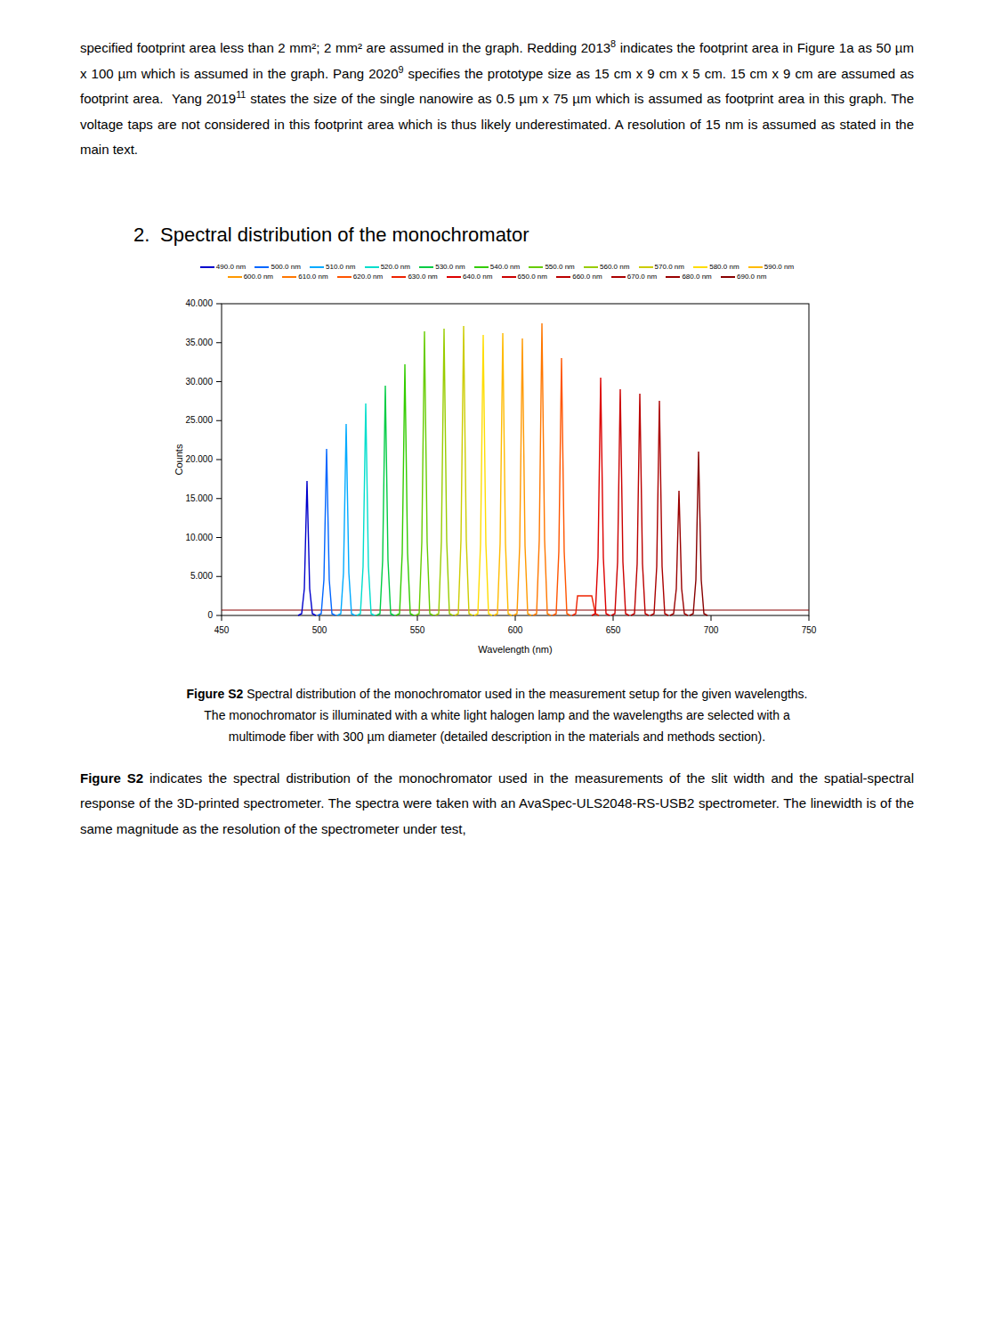specified footprint area less than 2 mm²; 2 mm² are assumed in the graph. Redding 20138 indicates the footprint area in Figure 1a as 50 µm x 100 µm which is assumed in the graph. Pang 20209 specifies the prototype size as 15 cm x 9 cm x 5 cm. 15 cm x 9 cm are assumed as footprint area. Yang 201911 states the size of the single nanowire as 0.5 µm x 75 µm which is assumed as footprint area in this graph. The voltage taps are not considered in this footprint area which is thus likely underestimated. A resolution of 15 nm is assumed as stated in the main text.
2. Spectral distribution of the monochromator
490.0 nm 500.0 nm 510.0 nm 520.0 nm 530.0 nm 540.0 nm 550.0 nm 560.0 nm 570.0 nm 580.0 nm 590.0 nm
600.0 nm 610.0 nm 620.0 nm 630.0 nm 640.0 nm 650.0 nm 660.0 nm 670.0 nm 680.0 nm 690.0 nm
0 5.000 10.000 15.000 20.000 25.000 30.000 35.000 40.000 450 500 550 600 650 700 750 Wavelength (nm) Counts
Figure S2 Spectral distribution of the monochromator used in the measurement setup for the given wavelengths. The monochromator is illuminated with a white light halogen lamp and the wavelengths are selected with a multimode fiber with 300 µm diameter (detailed description in the materials and methods section).
Figure S2 indicates the spectral distribution of the monochromator used in the measurements of the slit width and the spatial-spectral response of the 3D-printed spectrometer. The spectra were taken with an AvaSpec-ULS2048-RS-USB2 spectrometer. The linewidth is of the same magnitude as the resolution of the spectrometer under test,